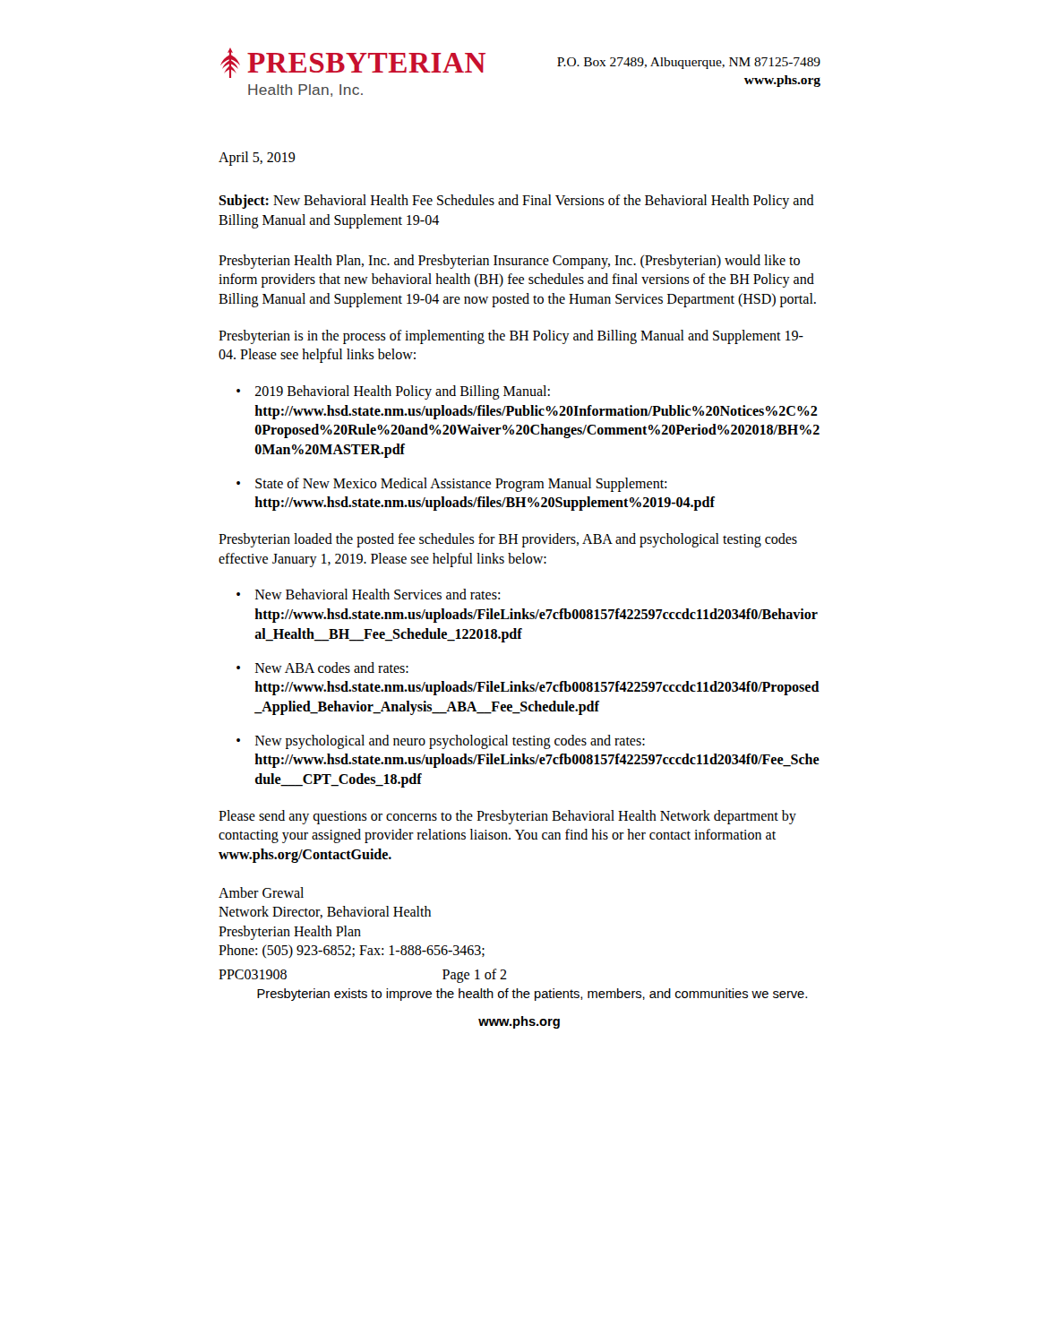PRESBYTERIAN
Health Plan, Inc.
P.O. Box 27489, Albuquerque, NM 87125-7489
www.phs.org
April 5, 2019
Subject: New Behavioral Health Fee Schedules and Final Versions of the Behavioral Health Policy and Billing Manual and Supplement 19-04
Presbyterian Health Plan, Inc. and Presbyterian Insurance Company, Inc. (Presbyterian) would like to inform providers that new behavioral health (BH) fee schedules and final versions of the BH Policy and Billing Manual and Supplement 19-04 are now posted to the Human Services Department (HSD) portal.
Presbyterian is in the process of implementing the BH Policy and Billing Manual and Supplement 19-04. Please see helpful links below:
2019 Behavioral Health Policy and Billing Manual:
http://www.hsd.state.nm.us/uploads/files/Public%20Information/Public%20Notices%2C%20Proposed%20Rule%20and%20Waiver%20Changes/Comment%20Period%202018/BH%20Man%20MASTER.pdf
State of New Mexico Medical Assistance Program Manual Supplement:
http://www.hsd.state.nm.us/uploads/files/BH%20Supplement%2019-04.pdf
Presbyterian loaded the posted fee schedules for BH providers, ABA and psychological testing codes effective January 1, 2019. Please see helpful links below:
New Behavioral Health Services and rates:
http://www.hsd.state.nm.us/uploads/FileLinks/e7cfb008157f422597cccdc11d2034f0/Behavioral_Health__BH__Fee_Schedule_122018.pdf
New ABA codes and rates:
http://www.hsd.state.nm.us/uploads/FileLinks/e7cfb008157f422597cccdc11d2034f0/Proposed_Applied_Behavior_Analysis__ABA__Fee_Schedule.pdf
New psychological and neuro psychological testing codes and rates:
http://www.hsd.state.nm.us/uploads/FileLinks/e7cfb008157f422597cccdc11d2034f0/Fee_Schedule___CPT_Codes_18.pdf
Please send any questions or concerns to the Presbyterian Behavioral Health Network department by contacting your assigned provider relations liaison. You can find his or her contact information at www.phs.org/ContactGuide.
Amber Grewal
Network Director, Behavioral Health
Presbyterian Health Plan
Phone: (505) 923-6852; Fax: 1-888-656-3463;
PPC031908
Page 1 of 2
Presbyterian exists to improve the health of the patients, members, and communities we serve.
www.phs.org